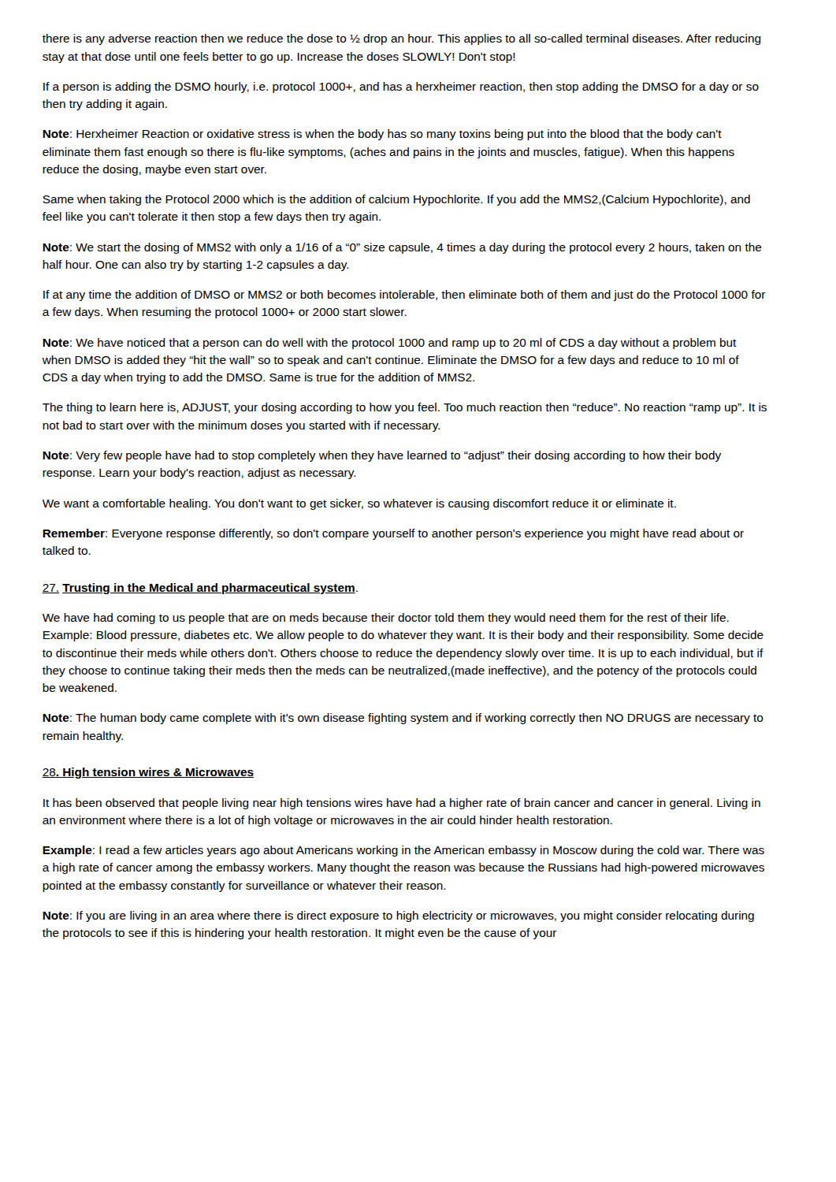there is any adverse reaction then we reduce the dose to ½ drop an hour. This applies to all so-called terminal diseases. After reducing stay at that dose until one feels better to go up. Increase the doses SLOWLY! Don't stop!
If a person is adding the DSMO hourly, i.e. protocol 1000+, and has a herxheimer reaction, then stop adding the DMSO for a day or so then try adding it again.
Note: Herxheimer Reaction or oxidative stress is when the body has so many toxins being put into the blood that the body can't eliminate them fast enough so there is flu-like symptoms, (aches and pains in the joints and muscles, fatigue). When this happens reduce the dosing, maybe even start over.
Same when taking the Protocol 2000 which is the addition of calcium Hypochlorite. If you add the MMS2,(Calcium Hypochlorite), and feel like you can't tolerate it then stop a few days then try again.
Note: We start the dosing of MMS2 with only a 1/16 of a “0” size capsule, 4 times a day during the protocol every 2 hours, taken on the half hour. One can also try by starting 1-2 capsules a day.
If at any time the addition of DMSO or MMS2 or both becomes intolerable, then eliminate both of them and just do the Protocol 1000 for a few days. When resuming the protocol 1000+ or 2000 start slower.
Note: We have noticed that a person can do well with the protocol 1000 and ramp up to 20 ml of CDS a day without a problem but when DMSO is added they “hit the wall” so to speak and can't continue. Eliminate the DMSO for a few days and reduce to 10 ml of CDS a day when trying to add the DMSO. Same is true for the addition of MMS2.
The thing to learn here is, ADJUST, your dosing according to how you feel. Too much reaction then “reduce”. No reaction “ramp up”. It is not bad to start over with the minimum doses you started with if necessary.
Note: Very few people have had to stop completely when they have learned to “adjust” their dosing according to how their body response. Learn your body's reaction, adjust as necessary.
We want a comfortable healing. You don't want to get sicker, so whatever is causing discomfort reduce it or eliminate it.
Remember: Everyone response differently, so don't compare yourself to another person's experience you might have read about or talked to.
27. Trusting in the Medical and pharmaceutical system.
We have had coming to us people that are on meds because their doctor told them they would need them for the rest of their life. Example: Blood pressure, diabetes etc. We allow people to do whatever they want. It is their body and their responsibility. Some decide to discontinue their meds while others don't. Others choose to reduce the dependency slowly over time. It is up to each individual, but if they choose to continue taking their meds then the meds can be neutralized,(made ineffective), and the potency of the protocols could be weakened.
Note: The human body came complete with it's own disease fighting system and if working correctly then NO DRUGS are necessary to remain healthy.
28. High tension wires & Microwaves
It has been observed that people living near high tensions wires have had a higher rate of brain cancer and cancer in general. Living in an environment where there is a lot of high voltage or microwaves in the air could hinder health restoration.
Example: I read a few articles years ago about Americans working in the American embassy in Moscow during the cold war. There was a high rate of cancer among the embassy workers. Many thought the reason was because the Russians had high-powered microwaves pointed at the embassy constantly for surveillance or whatever their reason.
Note: If you are living in an area where there is direct exposure to high electricity or microwaves, you might consider relocating during the protocols to see if this is hindering your health restoration. It might even be the cause of your